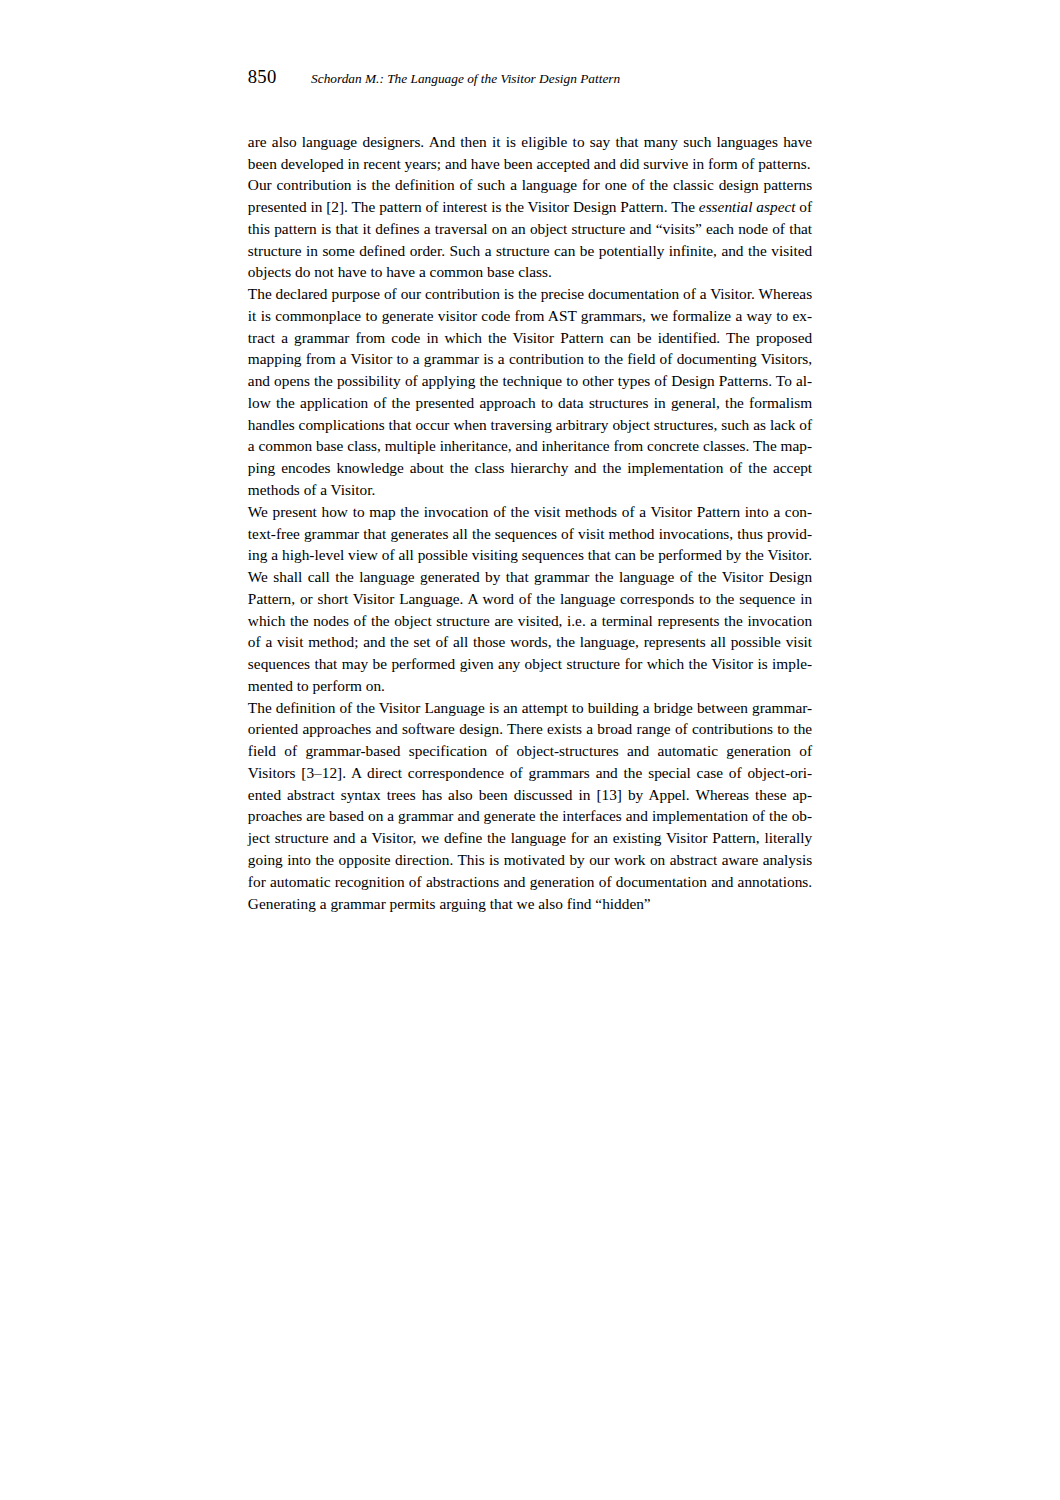850 Schordan M.: The Language of the Visitor Design Pattern
are also language designers. And then it is eligible to say that many such languages have been developed in recent years; and have been accepted and did survive in form of patterns.
Our contribution is the definition of such a language for one of the classic design patterns presented in [2]. The pattern of interest is the Visitor Design Pattern. The essential aspect of this pattern is that it defines a traversal on an object structure and “visits” each node of that structure in some defined order. Such a structure can be potentially infinite, and the visited objects do not have to have a common base class.
The declared purpose of our contribution is the precise documentation of a Visitor. Whereas it is commonplace to generate visitor code from AST grammars, we formalize a way to extract a grammar from code in which the Visitor Pattern can be identified. The proposed mapping from a Visitor to a grammar is a contribution to the field of documenting Visitors, and opens the possibility of applying the technique to other types of Design Patterns. To allow the application of the presented approach to data structures in general, the formalism handles complications that occur when traversing arbitrary object structures, such as lack of a common base class, multiple inheritance, and inheritance from concrete classes. The mapping encodes knowledge about the class hierarchy and the implementation of the accept methods of a Visitor.
We present how to map the invocation of the visit methods of a Visitor Pattern into a context-free grammar that generates all the sequences of visit method invocations, thus providing a high-level view of all possible visiting sequences that can be performed by the Visitor. We shall call the language generated by that grammar the language of the Visitor Design Pattern, or short Visitor Language. A word of the language corresponds to the sequence in which the nodes of the object structure are visited, i.e. a terminal represents the invocation of a visit method; and the set of all those words, the language, represents all possible visit sequences that may be performed given any object structure for which the Visitor is implemented to perform on.
The definition of the Visitor Language is an attempt to building a bridge between grammar-oriented approaches and software design. There exists a broad range of contributions to the field of grammar-based specification of object-structures and automatic generation of Visitors [3–12]. A direct correspondence of grammars and the special case of object-oriented abstract syntax trees has also been discussed in [13] by Appel. Whereas these approaches are based on a grammar and generate the interfaces and implementation of the object structure and a Visitor, we define the language for an existing Visitor Pattern, literally going into the opposite direction. This is motivated by our work on abstract aware analysis for automatic recognition of abstractions and generation of documentation and annotations. Generating a grammar permits arguing that we also find “hidden”